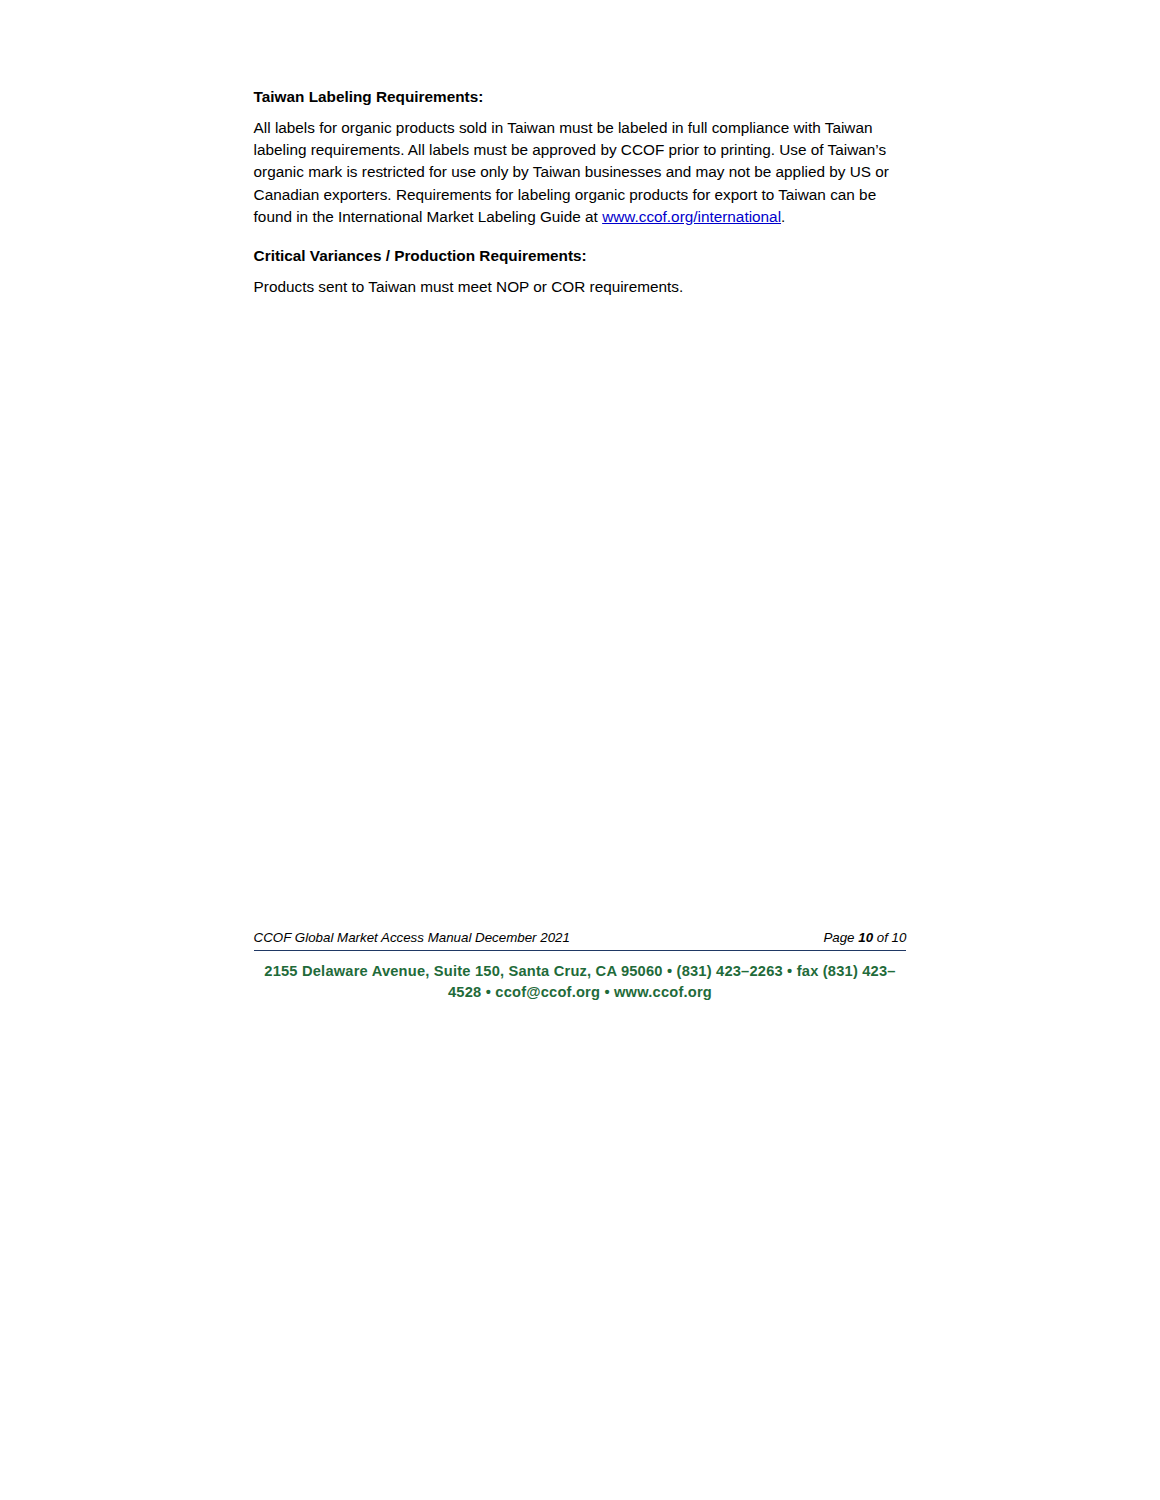Taiwan Labeling Requirements:
All labels for organic products sold in Taiwan must be labeled in full compliance with Taiwan labeling requirements. All labels must be approved by CCOF prior to printing. Use of Taiwan’s organic mark is restricted for use only by Taiwan businesses and may not be applied by US or Canadian exporters. Requirements for labeling organic products for export to Taiwan can be found in the International Market Labeling Guide at www.ccof.org/international.
Critical Variances / Production Requirements:
Products sent to Taiwan must meet NOP or COR requirements.
CCOF Global Market Access Manual December 2021 Page 10 of 10
2155 Delaware Avenue, Suite 150, Santa Cruz, CA 95060 • (831) 423–2263 • fax (831) 423–4528 • ccof@ccof.org • www.ccof.org